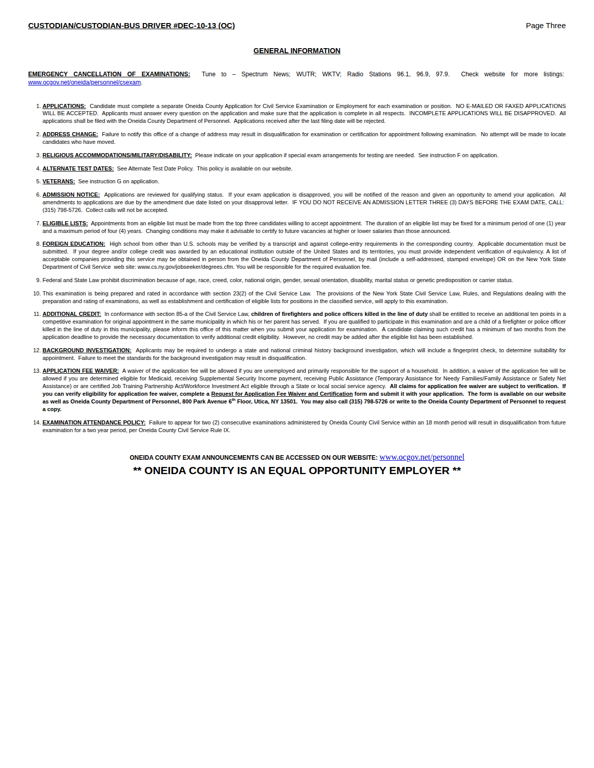CUSTODIAN/CUSTODIAN-BUS DRIVER #DEC-10-13 (OC) Page Three
GENERAL INFORMATION
EMERGENCY CANCELLATION OF EXAMINATIONS: Tune to – Spectrum News; WUTR; WKTV; Radio Stations 96.1, 96.9, 97.9. Check website for more listings: www.ocgov.net/oneida/personnel/csexam.
APPLICATIONS: Candidate must complete a separate Oneida County Application for Civil Service Examination or Employment for each examination or position. NO E-MAILED OR FAXED APPLICATIONS WILL BE ACCEPTED. Applicants must answer every question on the application and make sure that the application is complete in all respects. INCOMPLETE APPLICATIONS WILL BE DISAPPROVED. All applications shall be filed with the Oneida County Department of Personnel. Applications received after the last filing date will be rejected.
ADDRESS CHANGE: Failure to notify this office of a change of address may result in disqualification for examination or certification for appointment following examination. No attempt will be made to locate candidates who have moved.
RELIGIOUS ACCOMMODATIONS/MILITARY/DISABILITY: Please indicate on your application if special exam arrangements for testing are needed. See instruction F on application.
ALTERNATE TEST DATES: See Alternate Test Date Policy. This policy is available on our website.
VETERANS: See instruction G on application.
ADMISSION NOTICE: Applications are reviewed for qualifying status. If your exam application is disapproved, you will be notified of the reason and given an opportunity to amend your application. All amendments to applications are due by the amendment due date listed on your disapproval letter. IF YOU DO NOT RECEIVE AN ADMISSION LETTER THREE (3) DAYS BEFORE THE EXAM DATE, CALL: (315) 798-5726. Collect calls will not be accepted.
ELIGIBLE LISTS: Appointments from an eligible list must be made from the top three candidates willing to accept appointment. The duration of an eligible list may be fixed for a minimum period of one (1) year and a maximum period of four (4) years. Changing conditions may make it advisable to certify to future vacancies at higher or lower salaries than those announced.
FOREIGN EDUCATION: High school from other than U.S. schools may be verified by a transcript and against college-entry requirements in the corresponding country. Applicable documentation must be submitted. If your degree and/or college credit was awarded by an educational institution outside of the United States and its territories, you must provide independent verification of equivalency. A list of acceptable companies providing this service may be obtained in person from the Oneida County Department of Personnel, by mail (include a self-addressed, stamped envelope) OR on the New York State Department of Civil Service web site: www.cs.ny.gov/jobseeker/degrees.cfm. You will be responsible for the required evaluation fee.
Federal and State Law prohibit discrimination because of age, race, creed, color, national origin, gender, sexual orientation, disability, marital status or genetic predisposition or carrier status.
This examination is being prepared and rated in accordance with section 23(2) of the Civil Service Law. The provisions of the New York State Civil Service Law, Rules, and Regulations dealing with the preparation and rating of examinations, as well as establishment and certification of eligible lists for positions in the classified service, will apply to this examination.
ADDITIONAL CREDIT: In conformance with section 85-a of the Civil Service Law, children of firefighters and police officers killed in the line of duty shall be entitled to receive an additional ten points in a competitive examination for original appointment in the same municipality in which his or her parent has served. If you are qualified to participate in this examination and are a child of a firefighter or police officer killed in the line of duty in this municipality, please inform this office of this matter when you submit your application for examination. A candidate claiming such credit has a minimum of two months from the application deadline to provide the necessary documentation to verify additional credit eligibility. However, no credit may be added after the eligible list has been established.
BACKGROUND INVESTIGATION: Applicants may be required to undergo a state and national criminal history background investigation, which will include a fingerprint check, to determine suitability for appointment. Failure to meet the standards for the background investigation may result in disqualification.
APPLICATION FEE WAIVER: A waiver of the application fee will be allowed if you are unemployed and primarily responsible for the support of a household. In addition, a waiver of the application fee will be allowed if you are determined eligible for Medicaid, receiving Supplemental Security Income payment, receiving Public Assistance (Temporary Assistance for Needy Families/Family Assistance or Safety Net Assistance) or are certified Job Training Partnership Act/Workforce Investment Act eligible through a State or local social service agency. All claims for application fee waiver are subject to verification. If you can verify eligibility for application fee waiver, complete a Request for Application Fee Waiver and Certification form and submit it with your application. The form is available on our website as well as Oneida County Department of Personnel, 800 Park Avenue 6th Floor, Utica, NY 13501. You may also call (315) 798-5726 or write to the Oneida County Department of Personnel to request a copy.
EXAMINATION ATTENDANCE POLICY: Failure to appear for two (2) consecutive examinations administered by Oneida County Civil Service within an 18 month period will result in disqualification from future examination for a two year period, per Oneida County Civil Service Rule IX.
ONEIDA COUNTY EXAM ANNOUNCEMENTS CAN BE ACCESSED ON OUR WEBSITE: www.ocgov.net/personnel
** ONEIDA COUNTY IS AN EQUAL OPPORTUNITY EMPLOYER **